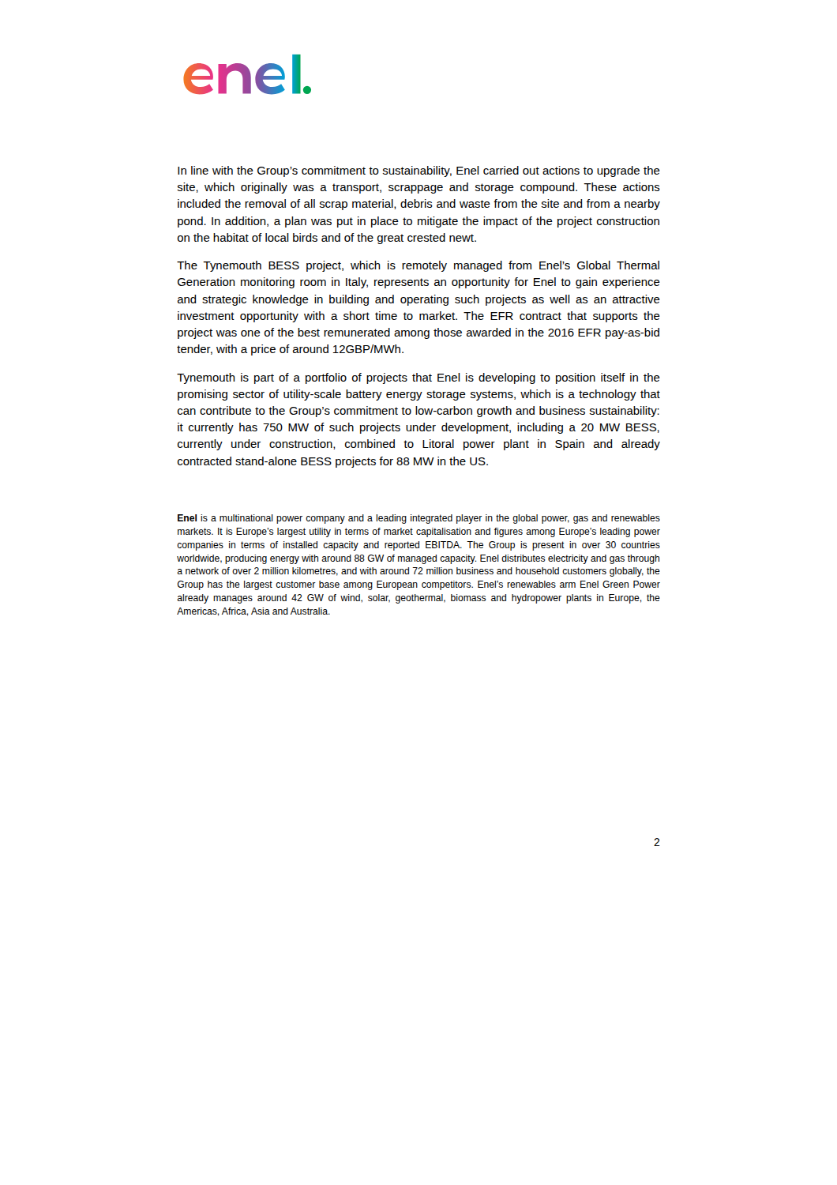In line with the Group’s commitment to sustainability, Enel carried out actions to upgrade the site, which originally was a transport, scrappage and storage compound. These actions included the removal of all scrap material, debris and waste from the site and from a nearby pond. In addition, a plan was put in place to mitigate the impact of the project construction on the habitat of local birds and of the great crested newt.
The Tynemouth BESS project, which is remotely managed from Enel’s Global Thermal Generation monitoring room in Italy, represents an opportunity for Enel to gain experience and strategic knowledge in building and operating such projects as well as an attractive investment opportunity with a short time to market. The EFR contract that supports the project was one of the best remunerated among those awarded in the 2016 EFR pay-as-bid tender, with a price of around 12GBP/MWh.
Tynemouth is part of a portfolio of projects that Enel is developing to position itself in the promising sector of utility-scale battery energy storage systems, which is a technology that can contribute to the Group’s commitment to low-carbon growth and business sustainability: it currently has 750 MW of such projects under development, including a 20 MW BESS, currently under construction, combined to Litoral power plant in Spain and already contracted stand-alone BESS projects for 88 MW in the US.
Enel is a multinational power company and a leading integrated player in the global power, gas and renewables markets. It is Europe’s largest utility in terms of market capitalisation and figures among Europe’s leading power companies in terms of installed capacity and reported EBITDA. The Group is present in over 30 countries worldwide, producing energy with around 88 GW of managed capacity. Enel distributes electricity and gas through a network of over 2 million kilometres, and with around 72 million business and household customers globally, the Group has the largest customer base among European competitors. Enel’s renewables arm Enel Green Power already manages around 42 GW of wind, solar, geothermal, biomass and hydropower plants in Europe, the Americas, Africa, Asia and Australia.
2